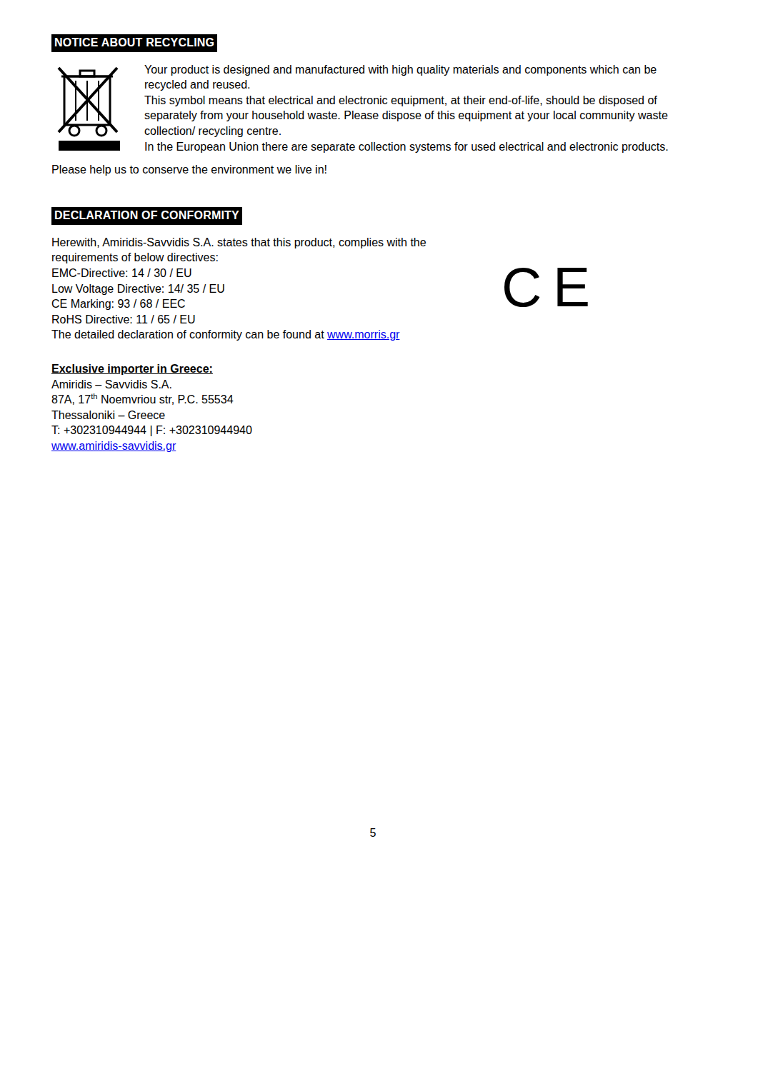NOTICE ABOUT RECYCLING
Your product is designed and manufactured with high quality materials and components which can be recycled and reused.
This symbol means that electrical and electronic equipment, at their end-of-life, should be disposed of separately from your household waste. Please dispose of this equipment at your local community waste collection/ recycling centre.
In the European Union there are separate collection systems for used electrical and electronic products.
Please help us to conserve the environment we live in!
DECLARATION OF CONFORMITY
C E
Herewith, Amiridis-Savvidis S.A. states that this product, complies with the requirements of below directives:
EMC-Directive: 14 / 30 / EU
Low Voltage Directive: 14/ 35 / EU
CE Marking: 93 / 68 / EEC
RoHS Directive: 11 / 65 / EU
The detailed declaration of conformity can be found at www.morris.gr
Exclusive importer in Greece:
Amiridis – Savvidis S.A.
87A, 17th Noemvriou str, P.C. 55534
Thessaloniki – Greece
T: +302310944944 | F: +302310944940
www.amiridis-savvidis.gr
5